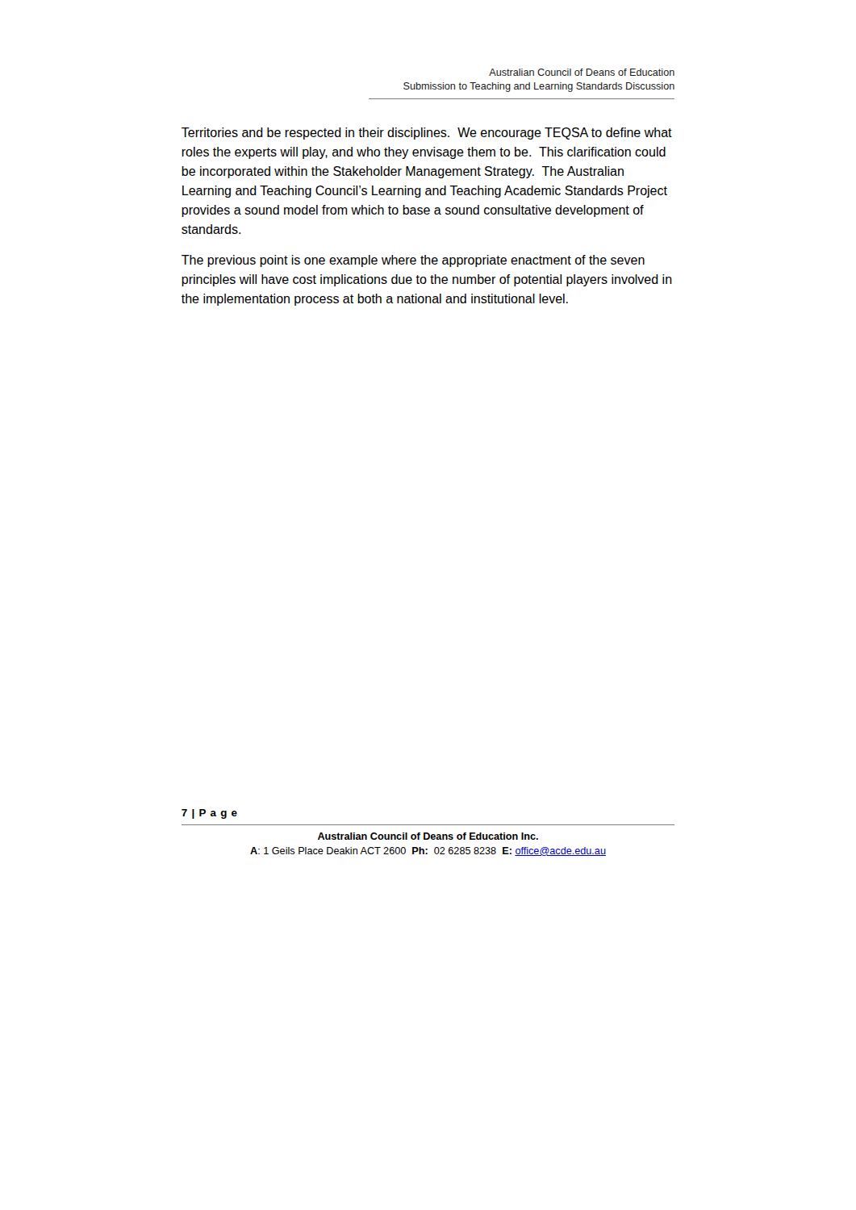Australian Council of Deans of Education
Submission to Teaching and Learning Standards Discussion
Territories and be respected in their disciplines. We encourage TEQSA to define what roles the experts will play, and who they envisage them to be. This clarification could be incorporated within the Stakeholder Management Strategy. The Australian Learning and Teaching Council’s Learning and Teaching Academic Standards Project provides a sound model from which to base a sound consultative development of standards.
The previous point is one example where the appropriate enactment of the seven principles will have cost implications due to the number of potential players involved in the implementation process at both a national and institutional level.
7 | P a g e
Australian Council of Deans of Education Inc.
A: 1 Geils Place Deakin ACT 2600 Ph: 02 6285 8238 E: office@acde.edu.au